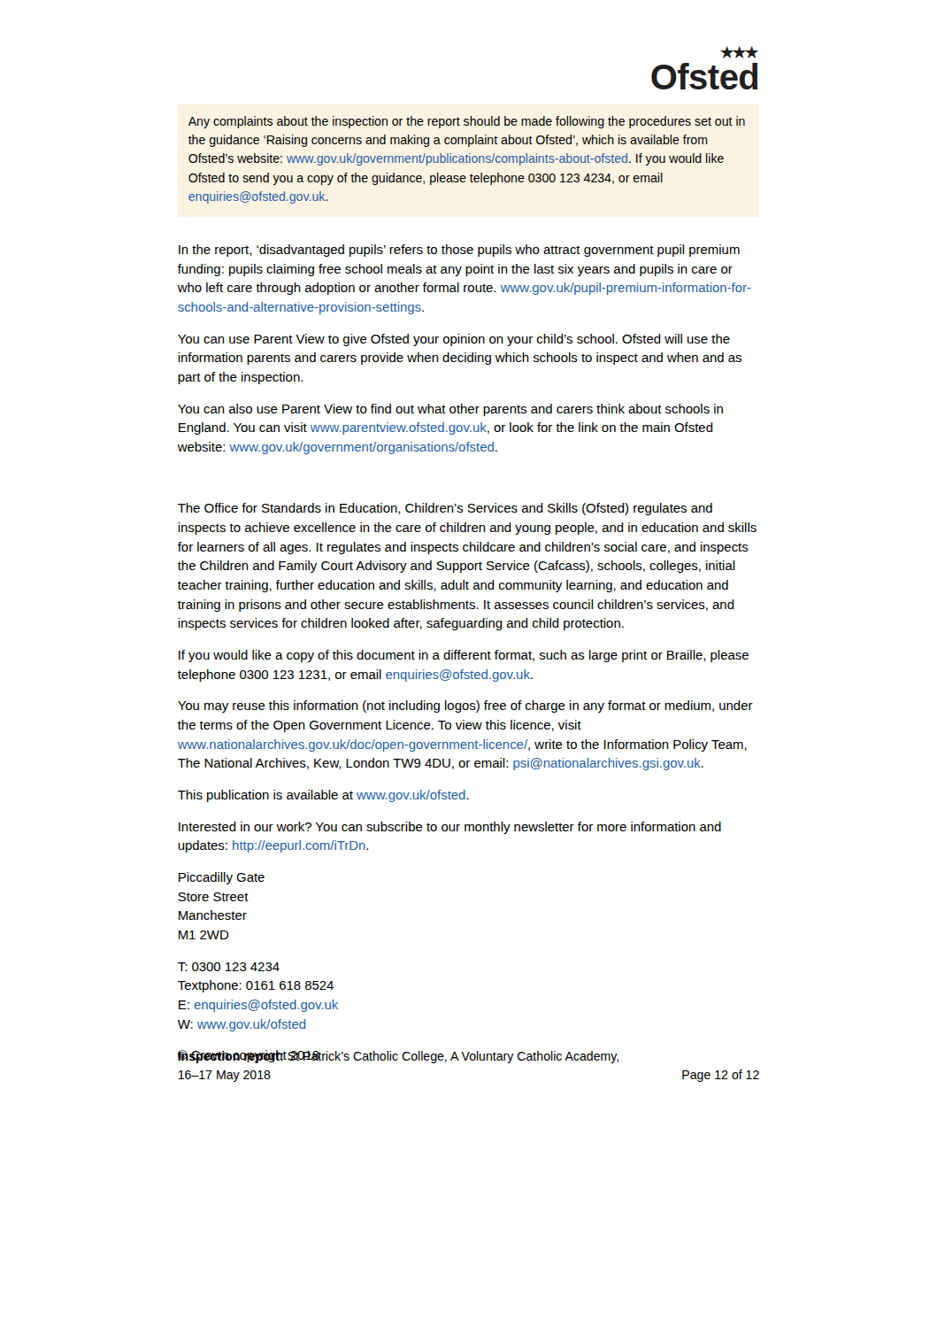★★★Ofsted
Any complaints about the inspection or the report should be made following the procedures set out in the guidance ‘Raising concerns and making a complaint about Ofsted’, which is available from Ofsted’s website: www.gov.uk/government/publications/complaints-about-ofsted. If you would like Ofsted to send you a copy of the guidance, please telephone 0300 123 4234, or email enquiries@ofsted.gov.uk.
In the report, ‘disadvantaged pupils’ refers to those pupils who attract government pupil premium funding: pupils claiming free school meals at any point in the last six years and pupils in care or who left care through adoption or another formal route. www.gov.uk/pupil-premium-information-for-schools-and-alternative-provision-settings.
You can use Parent View to give Ofsted your opinion on your child’s school. Ofsted will use the information parents and carers provide when deciding which schools to inspect and when and as part of the inspection.
You can also use Parent View to find out what other parents and carers think about schools in England. You can visit www.parentview.ofsted.gov.uk, or look for the link on the main Ofsted website: www.gov.uk/government/organisations/ofsted.
The Office for Standards in Education, Children’s Services and Skills (Ofsted) regulates and inspects to achieve excellence in the care of children and young people, and in education and skills for learners of all ages. It regulates and inspects childcare and children’s social care, and inspects the Children and Family Court Advisory and Support Service (Cafcass), schools, colleges, initial teacher training, further education and skills, adult and community learning, and education and training in prisons and other secure establishments. It assesses council children’s services, and inspects services for children looked after, safeguarding and child protection.
If you would like a copy of this document in a different format, such as large print or Braille, please telephone 0300 123 1231, or email enquiries@ofsted.gov.uk.
You may reuse this information (not including logos) free of charge in any format or medium, under the terms of the Open Government Licence. To view this licence, visit www.nationalarchives.gov.uk/doc/open-government-licence/, write to the Information Policy Team, The National Archives, Kew, London TW9 4DU, or email: psi@nationalarchives.gsi.gov.uk.
This publication is available at www.gov.uk/ofsted.
Interested in our work? You can subscribe to our monthly newsletter for more information and updates: http://eepurl.com/iTrDn.
Piccadilly Gate
Store Street
Manchester
M1 2WD
T: 0300 123 4234
Textphone: 0161 618 8524
E: enquiries@ofsted.gov.uk
W: www.gov.uk/ofsted
© Crown copyright 2018
Inspection report: St Patrick’s Catholic College, A Voluntary Catholic Academy, 16–17 May 2018
Page 12 of 12